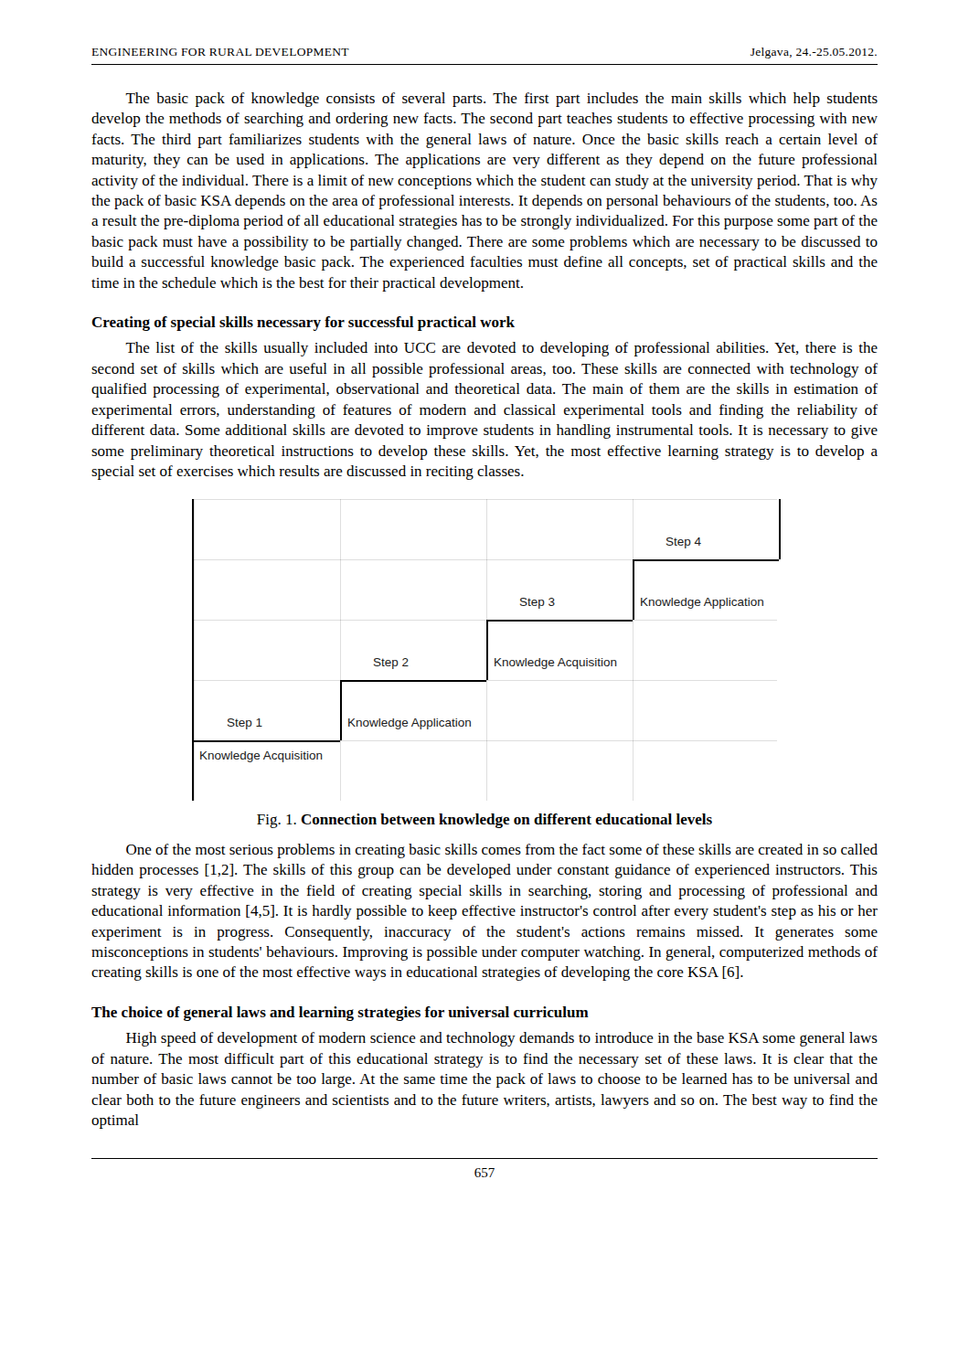Engineering for Rural Development Jelgava, 24.-25.05.2012.
The basic pack of knowledge consists of several parts. The first part includes the main skills which help students develop the methods of searching and ordering new facts. The second part teaches students to effective processing with new facts. The third part familiarizes students with the general laws of nature. Once the basic skills reach a certain level of maturity, they can be used in applications. The applications are very different as they depend on the future professional activity of the individual. There is a limit of new conceptions which the student can study at the university period. That is why the pack of basic KSA depends on the area of professional interests. It depends on personal behaviours of the students, too. As a result the pre-diploma period of all educational strategies has to be strongly individualized. For this purpose some part of the basic pack must have a possibility to be partially changed. There are some problems which are necessary to be discussed to build a successful knowledge basic pack. The experienced faculties must define all concepts, set of practical skills and the time in the schedule which is the best for their practical development.
Creating of special skills necessary for successful practical work
The list of the skills usually included into UCC are devoted to developing of professional abilities. Yet, there is the second set of skills which are useful in all possible professional areas, too. These skills are connected with technology of qualified processing of experimental, observational and theoretical data. The main of them are the skills in estimation of experimental errors, understanding of features of modern and classical experimental tools and finding the reliability of different data. Some additional skills are devoted to improve students in handling instrumental tools. It is necessary to give some preliminary theoretical instructions to develop these skills. Yet, the most effective learning strategy is to develop a special set of exercises which results are discussed in reciting classes.
Knowledge Acquisition
Step 1
Knowledge Application
Step 2
Knowledge Acquisition
Step 3
Knowledge Application
Step 4
Fig. 1. Connection between knowledge on different educational levels
One of the most serious problems in creating basic skills comes from the fact some of these skills are created in so called hidden processes [1,2]. The skills of this group can be developed under constant guidance of experienced instructors. This strategy is very effective in the field of creating special skills in searching, storing and processing of professional and educational information [4,5]. It is hardly possible to keep effective instructor's control after every student's step as his or her experiment is in progress. Consequently, inaccuracy of the student's actions remains missed. It generates some misconceptions in students' behaviours. Improving is possible under computer watching. In general, computerized methods of creating skills is one of the most effective ways in educational strategies of developing the core KSA [6].
The choice of general laws and learning strategies for universal curriculum
High speed of development of modern science and technology demands to introduce in the base KSA some general laws of nature. The most difficult part of this educational strategy is to find the necessary set of these laws. It is clear that the number of basic laws cannot be too large. At the same time the pack of laws to choose to be learned has to be universal and clear both to the future engineers and scientists and to the future writers, artists, lawyers and so on. The best way to find the optimal
657